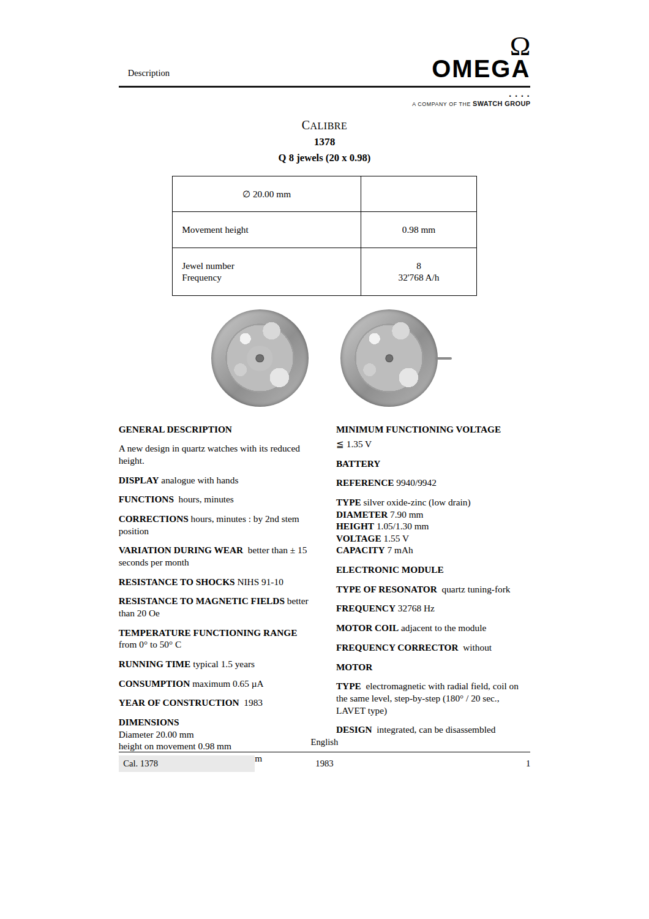Description
Ω OMEGA
• • • • A COMPANY OF THE SWATCH GROUP
CALIBRE
1378
Q 8 jewels (20 x 0.98)
| ∅ 20.00 mm | |
| Movement height | 0.98 mm |
| Jewel number Frequency | 8 32'768 A/h |
GENERAL DESCRIPTION
A new design in quartz watches with its reduced height.
DISPLAY analogue with hands
FUNCTIONS hours, minutes
CORRECTIONS hours, minutes : by 2nd stem position
VARIATION DURING WEAR better than ± 15 seconds per month
RESISTANCE TO SHOCKS NIHS 91-10
RESISTANCE TO MAGNETIC FIELDS better than 20 Oe
TEMPERATURE FUNCTIONING RANGE from 0° to 50° C
RUNNING TIME typical 1.5 years
CONSUMPTION maximum 0.65 µA
YEAR OF CONSTRUCTION 1983
DIMENSIONS
Diameter 20.00 mm
height on movement 0.98 mm
height on battery clamp 1.20/1.45 mm
MINIMUM FUNCTIONING VOLTAGE
≦ 1.35 V
BATTERY
REFERENCE 9940/9942
TYPE silver oxide-zinc (low drain)
DIAMETER 7.90 mm
HEIGHT 1.05/1.30 mm
VOLTAGE 1.55 V
CAPACITY 7 mAh
ELECTRONIC MODULE
TYPE OF RESONATOR quartz tuning-fork
FREQUENCY 32768 Hz
MOTOR COIL adjacent to the module
FREQUENCY CORRECTOR without
MOTOR
TYPE electromagnetic with radial field, coil on the same level, step-by-step (180° / 20 sec., LAVET type)
DESIGN integrated, can be disassembled
English
Cal. 1378
1983
1